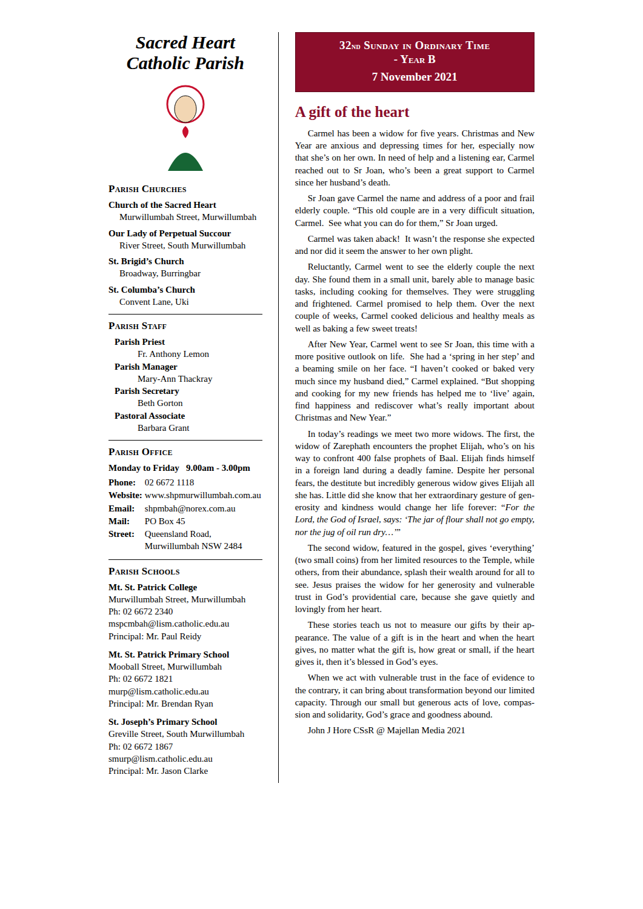Sacred Heart
Catholic Parish
Parish Churches
Church of the Sacred Heart
Murwillumbah Street, Murwillumbah
Our Lady of Perpetual Succour
River Street, South Murwillumbah
St. Brigid’s Church
Broadway, Burringbar
St. Columba’s Church
Convent Lane, Uki
Parish Staff
Parish Priest
Fr. Anthony Lemon
Parish Manager
Mary-Ann Thackray
Parish Secretary
Beth Gorton
Pastoral Associate
Barbara Grant
Parish Office
Monday to Friday 9.00am - 3.00pm
| Phone: | 02 6672 1118 |
| Website: | www.shpmurwillumbah.com.au |
| Email: | shpmbah@norex.com.au |
| Mail: | PO Box 45 |
| Street: | Queensland Road, Murwillumbah NSW 2484 |
Parish Schools
Mt. St. Patrick College
Murwillumbah Street, Murwillumbah
Ph: 02 6672 2340
mspcmbah@lism.catholic.edu.au
Principal: Mr. Paul Reidy
Mt. St. Patrick Primary School
Mooball Street, Murwillumbah
Ph: 02 6672 1821
murp@lism.catholic.edu.au
Principal: Mr. Brendan Ryan
St. Joseph’s Primary School
Greville Street, South Murwillumbah
Ph: 02 6672 1867
smurp@lism.catholic.edu.au
Principal: Mr. Jason Clarke
32nd Sunday in Ordinary Time
- Year B
7 November 2021
A gift of the heart
Carmel has been a widow for five years. Christmas and New Year are anxious and depressing times for her, especially now that she’s on her own. In need of help and a listening ear, Carmel reached out to Sr Joan, who’s been a great support to Carmel since her husband’s death.
Sr Joan gave Carmel the name and address of a poor and frail elderly couple. “This old couple are in a very difficult situation, Carmel. See what you can do for them,” Sr Joan urged.
Carmel was taken aback! It wasn’t the response she expected and nor did it seem the answer to her own plight.
Reluctantly, Carmel went to see the elderly couple the next day. She found them in a small unit, barely able to manage basic tasks, including cooking for themselves. They were struggling and frightened. Carmel promised to help them. Over the next couple of weeks, Carmel cooked delicious and healthy meals as well as baking a few sweet treats!
After New Year, Carmel went to see Sr Joan, this time with a more positive outlook on life. She had a ‘spring in her step’ and a beaming smile on her face. “I haven’t cooked or baked very much since my husband died,” Carmel explained. “But shopping and cooking for my new friends has helped me to ‘live’ again, find happiness and rediscover what’s really important about Christmas and New Year.”
In today’s readings we meet two more widows. The first, the widow of Zarephath encounters the prophet Elijah, who’s on his way to confront 400 false prophets of Baal. Elijah finds himself in a foreign land during a deadly famine. Despite her personal fears, the destitute but incredibly generous widow gives Elijah all she has. Little did she know that her extraordinary gesture of generosity and kindness would change her life forever: “For the Lord, the God of Israel, says: ‘The jar of flour shall not go empty, nor the jug of oil run dry…’”
The second widow, featured in the gospel, gives ‘everything’ (two small coins) from her limited resources to the Temple, while others, from their abundance, splash their wealth around for all to see. Jesus praises the widow for her generosity and vulnerable trust in God’s providential care, because she gave quietly and lovingly from her heart.
These stories teach us not to measure our gifts by their appearance. The value of a gift is in the heart and when the heart gives, no matter what the gift is, how great or small, if the heart gives it, then it’s blessed in God’s eyes.
When we act with vulnerable trust in the face of evidence to the contrary, it can bring about transformation beyond our limited capacity. Through our small but generous acts of love, compassion and solidarity, God’s grace and goodness abound.
John J Hore CSsR @ Majellan Media 2021